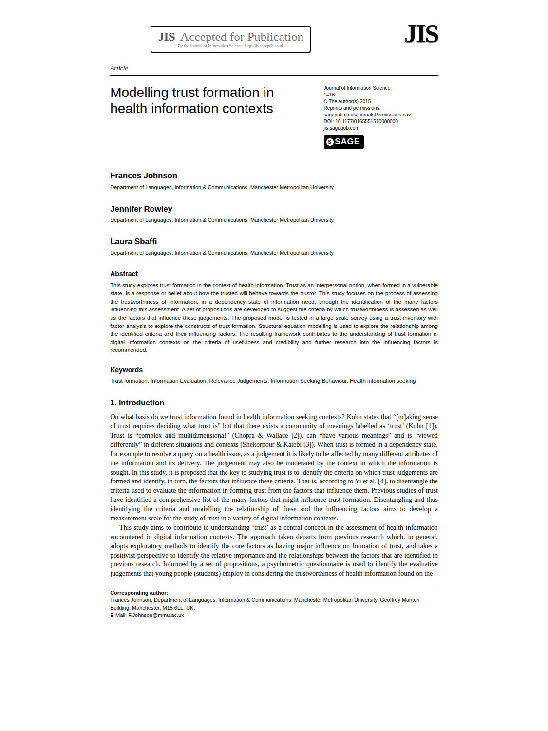JIS Accepted for Publication
By the Journal of Information Science: http://jis.sagepub.co.uk
JIS
Article
Modelling trust formation in health information contexts
Journal of Information Science
1–16
© The Author(s) 2015
Reprints and permissions:
sagepub.co.uk/journalsPermissions.nav
DOI: 10.1177/0165551510000000
jis.sagepub.com
SSAGE
Frances Johnson
Department of Languages, Information & Communications, Manchester Metropolitan University
Jennifer Rowley
Department of Languages, Information & Communications, Manchester Metropolitan University
Laura Sbaffi
Department of Languages, Information & Communications, Manchester Metropolitan University
Abstract
This study explores trust formation in the context of health information. Trust as an interpersonal notion, when formed in a vulnerable state, is a response or belief about how the trusted will behave towards the trustor. This study focuses on the process of assessing the trustworthiness of information, in a dependency state of information need, through the identification of the many factors influencing this assessment. A set of propositions are developed to suggest the criteria by which trustworthiness is assessed as well as the factors that influence these judgements. The proposed model is tested in a large scale survey using a trust inventory with factor analysis to explore the constructs of trust formation. Structural equation modelling is used to explore the relationship among the identified criteria and their influencing factors. The resulting framework contributes to the understanding of trust formation in digital information contexts on the criteria of usefulness and credibility and further research into the influencing factors is recommended.
Keywords
Trust formation. Information Evaluation. Relevance Judgements. Information Seeking Behaviour. Health information seeking
1. Introduction
On what basis do we trust information found in health information seeking contexts? Kohn states that “[m]aking sense of trust requires deciding what trust is” but that there exists a community of meanings labelled as ‘trust’ (Kohn [1]). Trust is “complex and multidimensional” (Chopra & Wallace [2]), can “have various meanings” and is “viewed differently” in different situations and contexts (Shekorpour & Katebi [3]). When trust is formed in a dependency state, for example to resolve a query on a health issue, as a judgement it is likely to be affected by many different attributes of the information and its delivery. The judgement may also be moderated by the context in which the information is sought. In this study, it is proposed that the key to studying trust is to identify the criteria on which trust judgements are formed and identify, in turn, the factors that influence these criteria. That is, according to Yi et al. [4], to disentangle the criteria used to evaluate the information in forming trust from the factors that influence them. Previous studies of trust have identified a comprehensive list of the many factors that might influence trust formation. Disentangling and thus identifying the criteria and modelling the relationship of these and the influencing factors aims to develop a measurement scale for the study of trust in a variety of digital information contexts.
This study aims to contribute to understanding ‘trust’ as a central concept in the assessment of health information encountered in digital information contexts. The approach taken departs from previous research which, in general, adopts exploratory methods to identify the core factors as having major influence on formation of trust, and takes a positivist perspective to identify the relative importance and the relationships between the factors that are identified in previous research. Informed by a set of propositions, a psychometric questionnaire is used to identify the evaluative judgements that young people (students) employ in considering the trustworthiness of health information found on the
Corresponding author:
Frances Johnson, Department of Languages, Information & Communications, Manchester Metropolitan University, Geoffrey Manton Building, Manchester, M15 6LL, UK.
E-Mail: F.Johnson@mmu.ac.uk